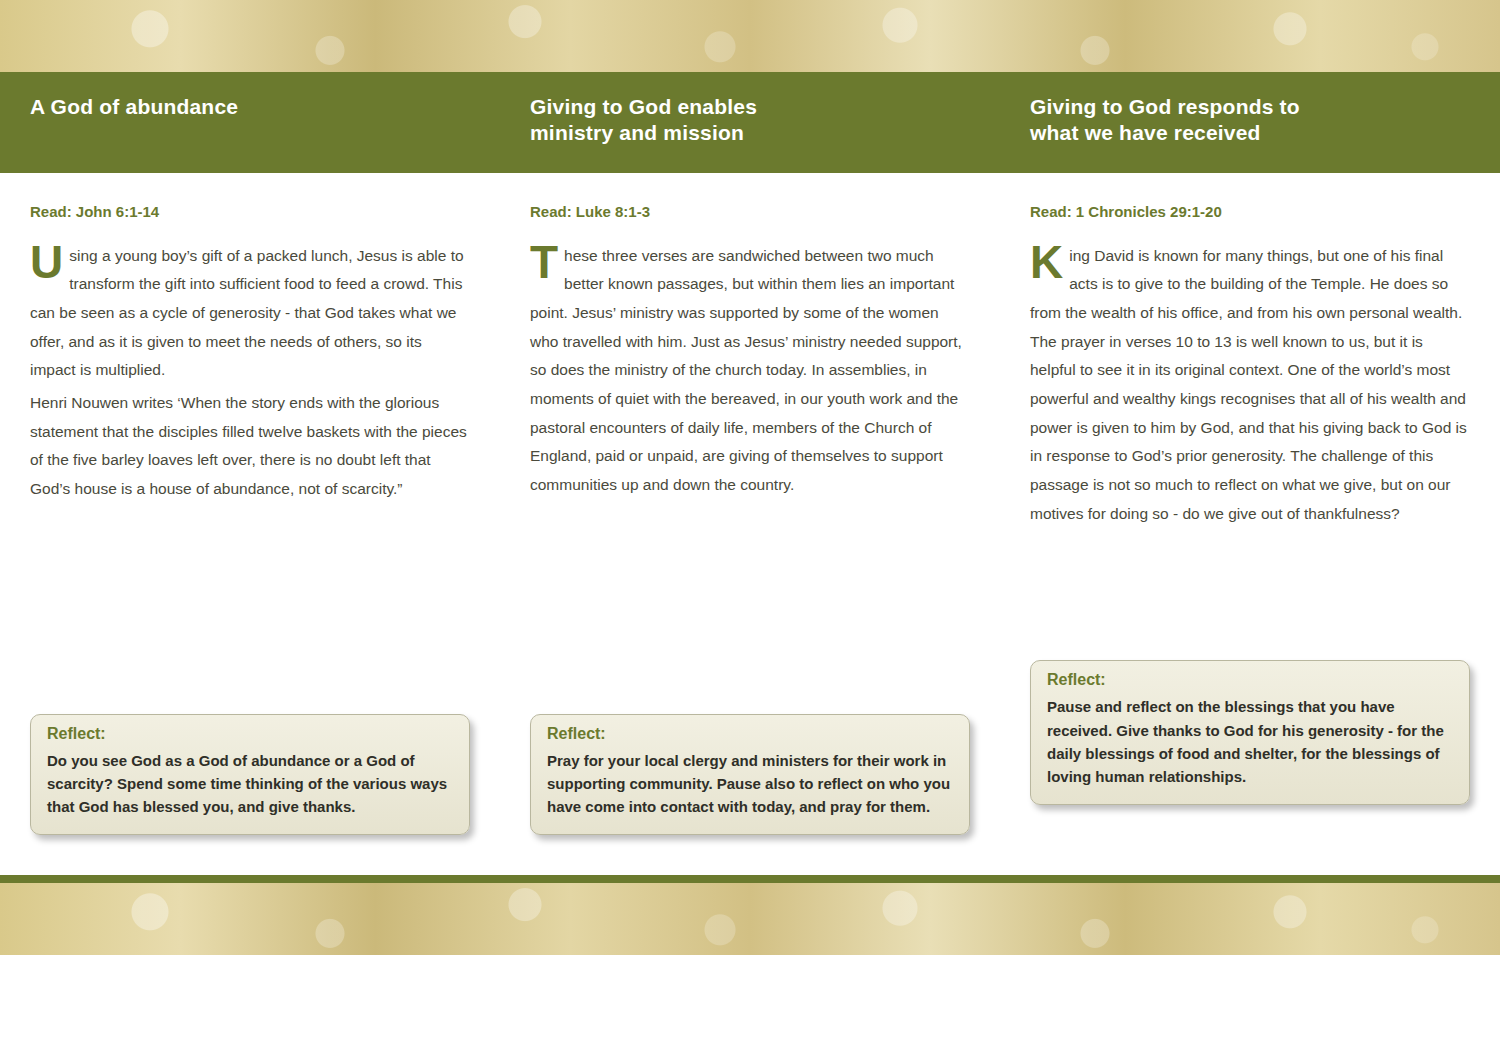A God of abundance
Giving to God enables
ministry and mission
Giving to God responds to
what we have received
Read: John 6:1-14
Using a young boy’s gift of a packed lunch, Jesus is able to transform the gift into sufficient food to feed a crowd. This can be seen as a cycle of generosity - that God takes what we offer, and as it is given to meet the needs of others, so its impact is multiplied.
Henri Nouwen writes ‘When the story ends with the glorious statement that the disciples filled twelve baskets with the pieces of the five barley loaves left over, there is no doubt left that God’s house is a house of abundance, not of scarcity.”
Reflect:
Do you see God as a God of abundance or a God of scarcity? Spend some time thinking of the various ways that God has blessed you, and give thanks.
Read: Luke 8:1-3
These three verses are sandwiched between two much better known passages, but within them lies an important point. Jesus’ ministry was supported by some of the women who travelled with him. Just as Jesus’ ministry needed support, so does the ministry of the church today. In assemblies, in moments of quiet with the bereaved, in our youth work and the pastoral encounters of daily life, members of the Church of England, paid or unpaid, are giving of themselves to support communities up and down the country.
Reflect:
Pray for your local clergy and ministers for their work in supporting community. Pause also to reflect on who you have come into contact with today, and pray for them.
Read: 1 Chronicles 29:1-20
King David is known for many things, but one of his final acts is to give to the building of the Temple. He does so from the wealth of his office, and from his own personal wealth. The prayer in verses 10 to 13 is well known to us, but it is helpful to see it in its original context. One of the world’s most powerful and wealthy kings recognises that all of his wealth and power is given to him by God, and that his giving back to God is in response to God’s prior generosity. The challenge of this passage is not so much to reflect on what we give, but on our motives for doing so - do we give out of thankfulness?
Reflect:
Pause and reflect on the blessings that you have received. Give thanks to God for his generosity - for the daily blessings of food and shelter, for the blessings of loving human relationships.